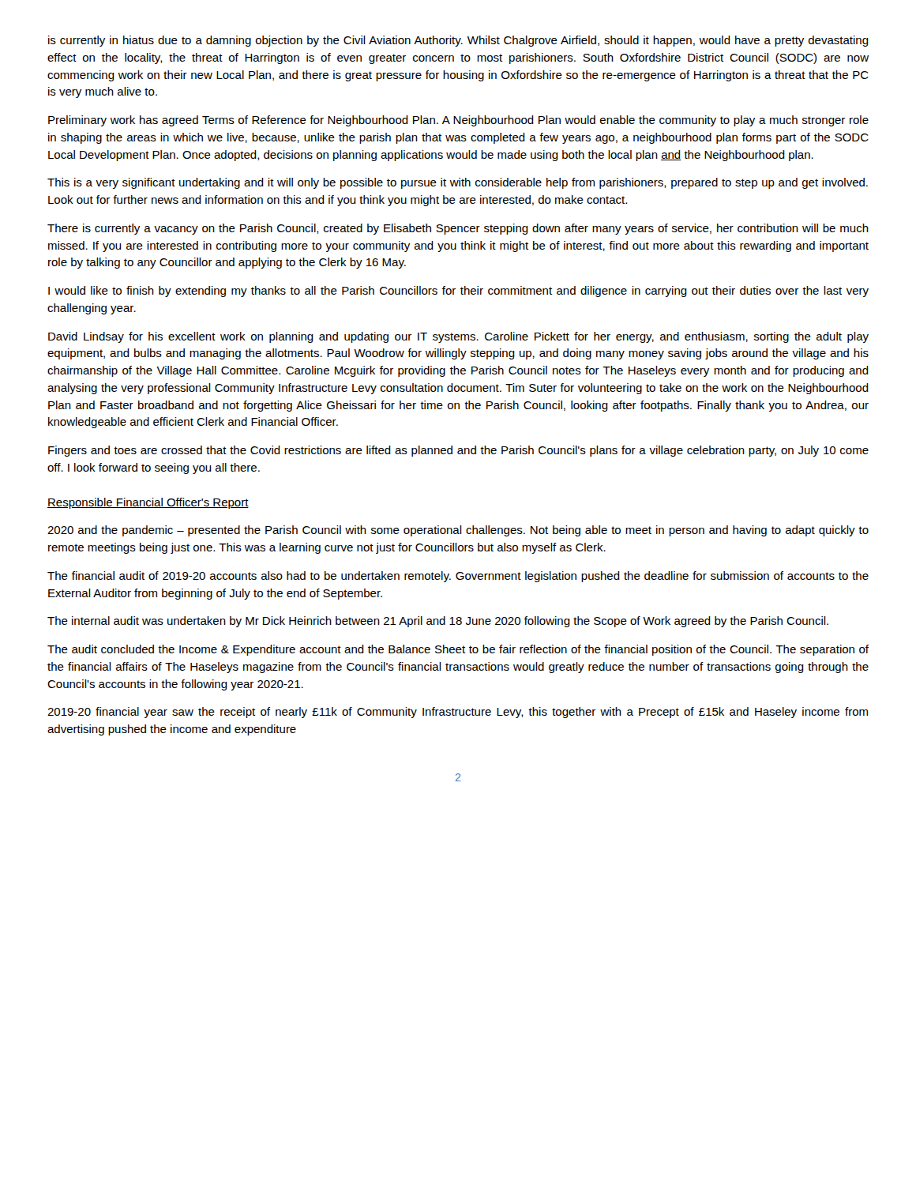is currently in hiatus due to a damning objection by the Civil Aviation Authority. Whilst Chalgrove Airfield, should it happen, would have a pretty devastating effect on the locality, the threat of Harrington is of even greater concern to most parishioners. South Oxfordshire District Council (SODC) are now commencing work on their new Local Plan, and there is great pressure for housing in Oxfordshire so the re-emergence of Harrington is a threat that the PC is very much alive to.
Preliminary work has agreed Terms of Reference for Neighbourhood Plan. A Neighbourhood Plan would enable the community to play a much stronger role in shaping the areas in which we live, because, unlike the parish plan that was completed a few years ago, a neighbourhood plan forms part of the SODC Local Development Plan. Once adopted, decisions on planning applications would be made using both the local plan and the Neighbourhood plan.
This is a very significant undertaking and it will only be possible to pursue it with considerable help from parishioners, prepared to step up and get involved. Look out for further news and information on this and if you think you might be are interested, do make contact.
There is currently a vacancy on the Parish Council, created by Elisabeth Spencer stepping down after many years of service, her contribution will be much missed. If you are interested in contributing more to your community and you think it might be of interest, find out more about this rewarding and important role by talking to any Councillor and applying to the Clerk by 16 May.
I would like to finish by extending my thanks to all the Parish Councillors for their commitment and diligence in carrying out their duties over the last very challenging year.
David Lindsay for his excellent work on planning and updating our IT systems. Caroline Pickett for her energy, and enthusiasm, sorting the adult play equipment, and bulbs and managing the allotments. Paul Woodrow for willingly stepping up, and doing many money saving jobs around the village and his chairmanship of the Village Hall Committee. Caroline Mcguirk for providing the Parish Council notes for The Haseleys every month and for producing and analysing the very professional Community Infrastructure Levy consultation document. Tim Suter for volunteering to take on the work on the Neighbourhood Plan and Faster broadband and not forgetting Alice Gheissari for her time on the Parish Council, looking after footpaths. Finally thank you to Andrea, our knowledgeable and efficient Clerk and Financial Officer.
Fingers and toes are crossed that the Covid restrictions are lifted as planned and the Parish Council's plans for a village celebration party, on July 10 come off. I look forward to seeing you all there.
Responsible Financial Officer's Report
2020 and the pandemic – presented the Parish Council with some operational challenges. Not being able to meet in person and having to adapt quickly to remote meetings being just one. This was a learning curve not just for Councillors but also myself as Clerk.
The financial audit of 2019-20 accounts also had to be undertaken remotely. Government legislation pushed the deadline for submission of accounts to the External Auditor from beginning of July to the end of September.
The internal audit was undertaken by Mr Dick Heinrich between 21 April and 18 June 2020 following the Scope of Work agreed by the Parish Council.
The audit concluded the Income & Expenditure account and the Balance Sheet to be fair reflection of the financial position of the Council. The separation of the financial affairs of The Haseleys magazine from the Council's financial transactions would greatly reduce the number of transactions going through the Council's accounts in the following year 2020-21.
2019-20 financial year saw the receipt of nearly £11k of Community Infrastructure Levy, this together with a Precept of £15k and Haseley income from advertising pushed the income and expenditure
2